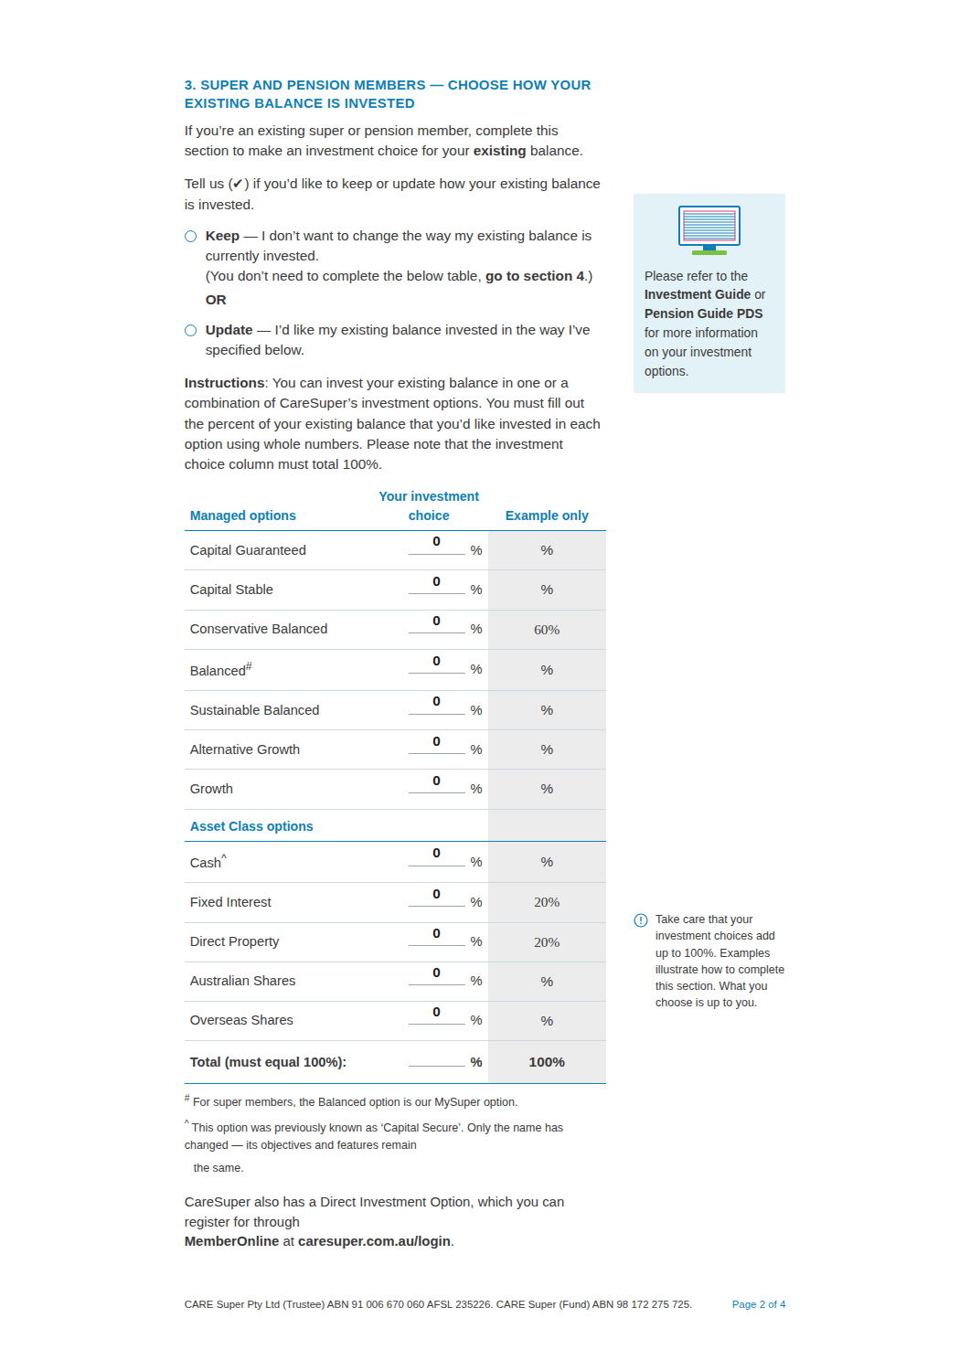3. Super and pension members — choose how your existing balance is invested
If you’re an existing super or pension member, complete this section to make an investment choice for your existing balance.
Tell us (✔) if you’d like to keep or update how your existing balance is invested.
Keep — I don’t want to change the way my existing balance is currently invested. (You don’t need to complete the below table, go to section 4.)
OR
Update — I’d like my existing balance invested in the way I’ve specified below.
Instructions: You can invest your existing balance in one or a combination of CareSuper’s investment options. You must fill out the percent of your existing balance that you’d like invested in each option using whole numbers. Please note that the investment choice column must total 100%.
| Managed options | Your investment choice | Example only |
| --- | --- | --- |
| Capital Guaranteed | 0 % | % |
| Capital Stable | 0 % | % |
| Conservative Balanced | 0 % | 60% |
| Balanced # | 0 % | % |
| Sustainable Balanced | 0 % | % |
| Alternative Growth | 0 % | % |
| Growth | 0 % | % |
| Asset Class options | | |
| Cash ^ | 0 % | % |
| Fixed Interest | 0 % | 20% |
| Direct Property | 0 % | 20% |
| Australian Shares | 0 % | % |
| Overseas Shares | 0 % | % |
| Total (must equal 100%): | % | 100% |
# For super members, the Balanced option is our MySuper option.
^ This option was previously known as ‘Capital Secure’. Only the name has changed — its objectives and features remain
the same.
CareSuper also has a Direct Investment Option, which you can register for through
MemberOnline at caresuper.com.au/login.
Please refer to the Investment Guide or Pension Guide PDS for more information on your investment options.
Take care that your investment choices add up to 100%. Examples illustrate how to complete this section. What you choose is up to you.
CARE Super Pty Ltd (Trustee) ABN 91 006 670 060 AFSL 235226. CARE Super (Fund) ABN 98 172 275 725.
Page 2 of 4